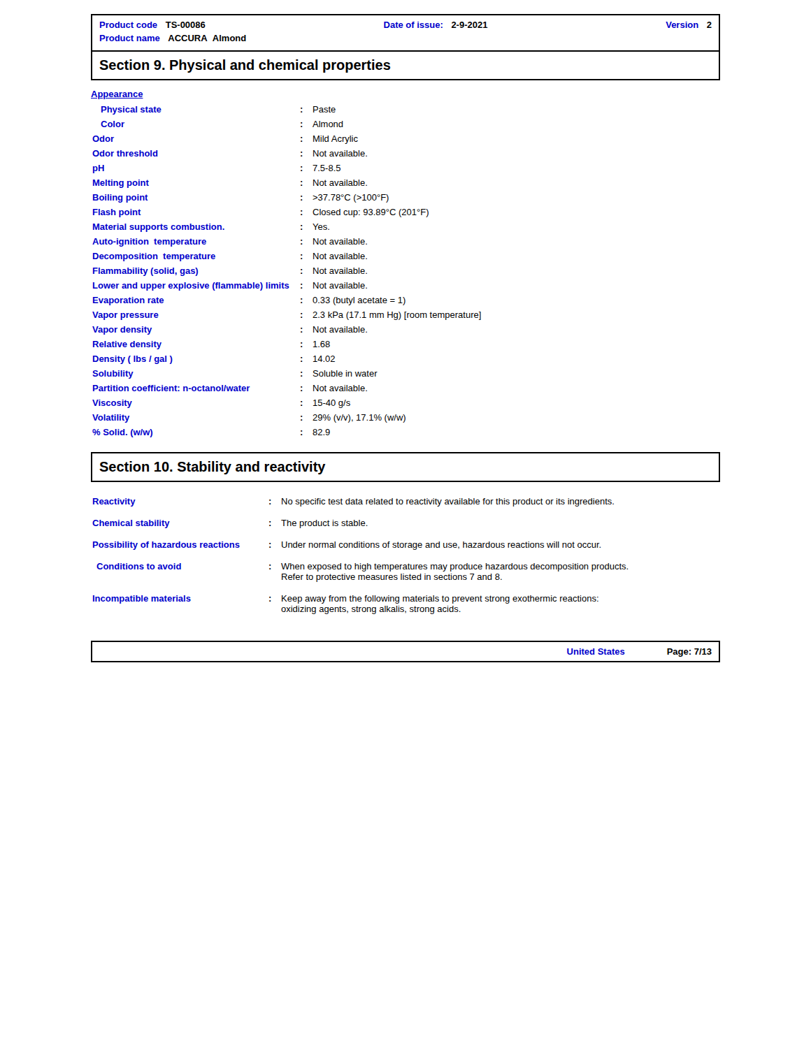Product code TS-00086
Date of issue: 2-9-2021
Version 2
Product name ACCURA Almond
Section 9. Physical and chemical properties
Appearance
| Physical state | : | Paste |
| Color | : | Almond |
| Odor | : | Mild Acrylic |
| Odor threshold | : | Not available. |
| pH | : | 7.5-8.5 |
| Melting point | : | Not available. |
| Boiling point | : | >37.78°C (>100°F) |
| Flash point | : | Closed cup: 93.89°C (201°F) |
| Material supports combustion. | : | Yes. |
| Auto-ignition temperature | : | Not available. |
| Decomposition temperature | : | Not available. |
| Flammability (solid, gas) | : | Not available. |
| Lower and upper explosive (flammable) limits | : | Not available. |
| Evaporation rate | : | 0.33 (butyl acetate = 1) |
| Vapor pressure | : | 2.3 kPa (17.1 mm Hg) [room temperature] |
| Vapor density | : | Not available. |
| Relative density | : | 1.68 |
| Density ( lbs / gal ) | : | 14.02 |
| Solubility | : | Soluble in water |
| Partition coefficient: n-octanol/water | : | Not available. |
| Viscosity | : | 15-40 g/s |
| Volatility | : | 29% (v/v), 17.1% (w/w) |
| % Solid. (w/w) | : | 82.9 |
Section 10. Stability and reactivity
| Reactivity | : | No specific test data related to reactivity available for this product or its ingredients. |
| Chemical stability | : | The product is stable. |
| Possibility of hazardous reactions | : | Under normal conditions of storage and use, hazardous reactions will not occur. |
| Conditions to avoid | : | When exposed to high temperatures may produce hazardous decomposition products. Refer to protective measures listed in sections 7 and 8. |
| Incompatible materials | : | Keep away from the following materials to prevent strong exothermic reactions: oxidizing agents, strong alkalis, strong acids. |
United States Page: 7/13